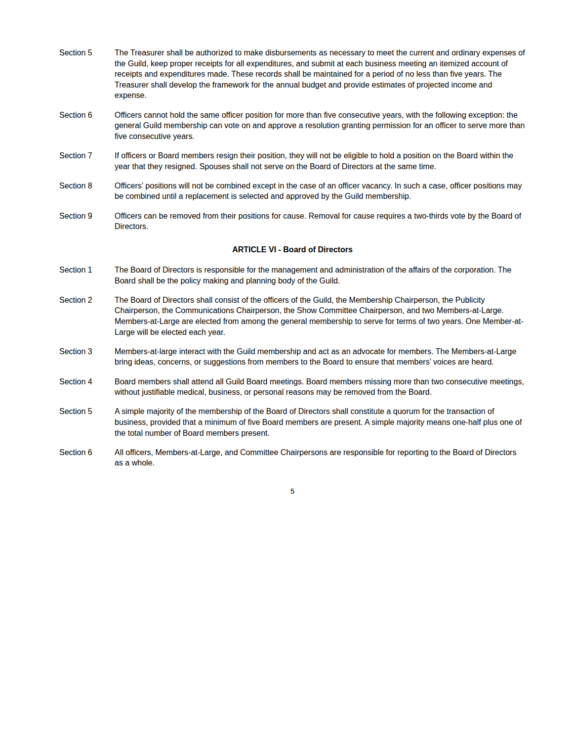Section 5
The Treasurer shall be authorized to make disbursements as necessary to meet the current and ordinary expenses of the Guild, keep proper receipts for all expenditures, and submit at each business meeting an itemized account of receipts and expenditures made. These records shall be maintained for a period of no less than five years. The Treasurer shall develop the framework for the annual budget and provide estimates of projected income and expense.
Section 6
Officers cannot hold the same officer position for more than five consecutive years, with the following exception: the general Guild membership can vote on and approve a resolution granting permission for an officer to serve more than five consecutive years.
Section 7
If officers or Board members resign their position, they will not be eligible to hold a position on the Board within the year that they resigned. Spouses shall not serve on the Board of Directors at the same time.
Section 8
Officers’ positions will not be combined except in the case of an officer vacancy. In such a case, officer positions may be combined until a replacement is selected and approved by the Guild membership.
Section 9
Officers can be removed from their positions for cause. Removal for cause requires a two-thirds vote by the Board of Directors.
ARTICLE VI - Board of Directors
Section 1
The Board of Directors is responsible for the management and administration of the affairs of the corporation. The Board shall be the policy making and planning body of the Guild.
Section 2
The Board of Directors shall consist of the officers of the Guild, the Membership Chairperson, the Publicity Chairperson, the Communications Chairperson, the Show Committee Chairperson, and two Members-at-Large. Members-at-Large are elected from among the general membership to serve for terms of two years. One Member-at-Large will be elected each year.
Section 3
Members-at-large interact with the Guild membership and act as an advocate for members. The Members-at-Large bring ideas, concerns, or suggestions from members to the Board to ensure that members’ voices are heard.
Section 4
Board members shall attend all Guild Board meetings. Board members missing more than two consecutive meetings, without justifiable medical, business, or personal reasons may be removed from the Board.
Section 5
A simple majority of the membership of the Board of Directors shall constitute a quorum for the transaction of business, provided that a minimum of five Board members are present. A simple majority means one-half plus one of the total number of Board members present.
Section 6
All officers, Members-at-Large, and Committee Chairpersons are responsible for reporting to the Board of Directors as a whole.
5